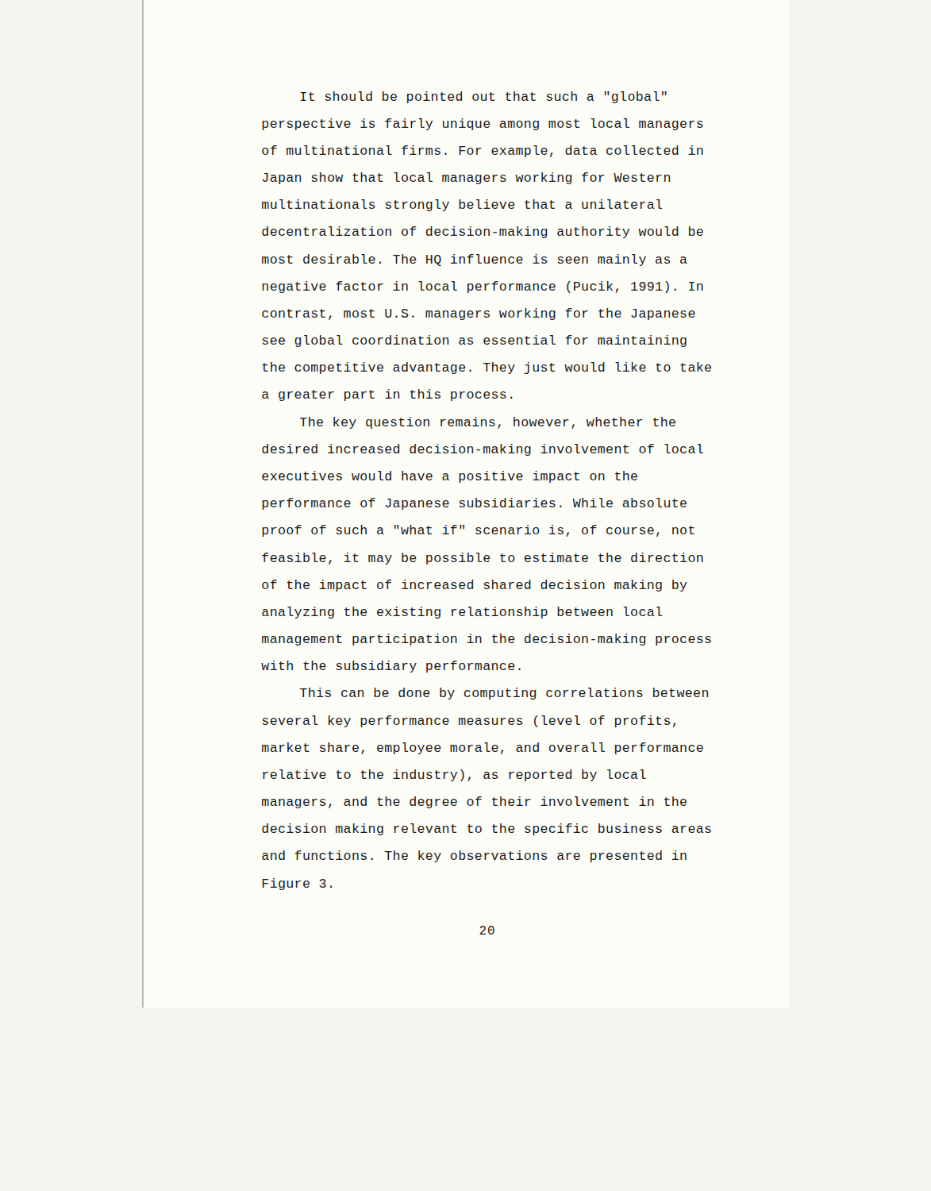It should be pointed out that such a "global" perspective is fairly unique among most local managers of multinational firms. For example, data collected in Japan show that local managers working for Western multinationals strongly believe that a unilateral decentralization of decision-making authority would be most desirable. The HQ influence is seen mainly as a negative factor in local performance (Pucik, 1991). In contrast, most U.S. managers working for the Japanese see global coordination as essential for maintaining the competitive advantage. They just would like to take a greater part in this process.
The key question remains, however, whether the desired increased decision-making involvement of local executives would have a positive impact on the performance of Japanese subsidiaries. While absolute proof of such a "what if" scenario is, of course, not feasible, it may be possible to estimate the direction of the impact of increased shared decision making by analyzing the existing relationship between local management participation in the decision-making process with the subsidiary performance.
This can be done by computing correlations between several key performance measures (level of profits, market share, employee morale, and overall performance relative to the industry), as reported by local managers, and the degree of their involvement in the decision making relevant to the specific business areas and functions. The key observations are presented in Figure 3.
20